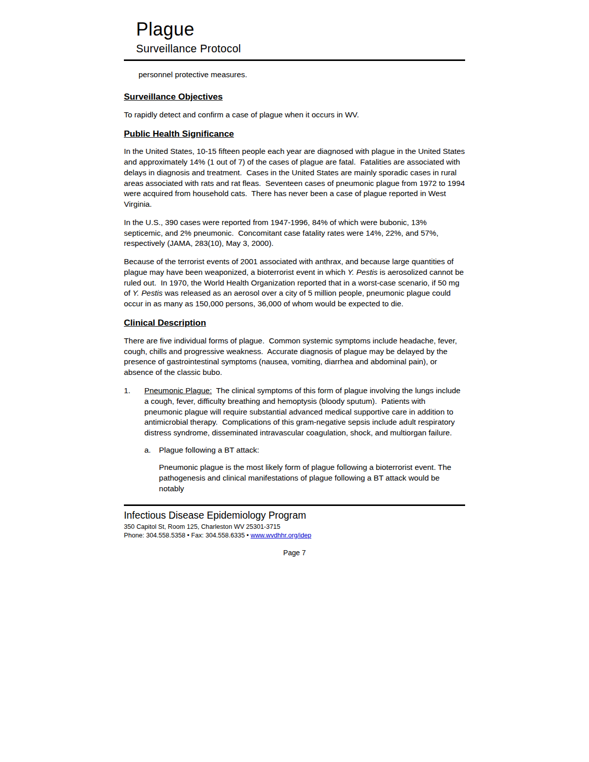Plague
Surveillance Protocol
personnel protective measures.
Surveillance Objectives
To rapidly detect and confirm a case of plague when it occurs in WV.
Public Health Significance
In the United States, 10-15 fifteen people each year are diagnosed with plague in the United States and approximately 14% (1 out of 7) of the cases of plague are fatal. Fatalities are associated with delays in diagnosis and treatment. Cases in the United States are mainly sporadic cases in rural areas associated with rats and rat fleas. Seventeen cases of pneumonic plague from 1972 to 1994 were acquired from household cats. There has never been a case of plague reported in West Virginia.
In the U.S., 390 cases were reported from 1947-1996, 84% of which were bubonic, 13% septicemic, and 2% pneumonic. Concomitant case fatality rates were 14%, 22%, and 57%, respectively (JAMA, 283(10), May 3, 2000).
Because of the terrorist events of 2001 associated with anthrax, and because large quantities of plague may have been weaponized, a bioterrorist event in which Y. Pestis is aerosolized cannot be ruled out. In 1970, the World Health Organization reported that in a worst-case scenario, if 50 mg of Y. Pestis was released as an aerosol over a city of 5 million people, pneumonic plague could occur in as many as 150,000 persons, 36,000 of whom would be expected to die.
Clinical Description
There are five individual forms of plague. Common systemic symptoms include headache, fever, cough, chills and progressive weakness. Accurate diagnosis of plague may be delayed by the presence of gastrointestinal symptoms (nausea, vomiting, diarrhea and abdominal pain), or absence of the classic bubo.
Pneumonic Plague: The clinical symptoms of this form of plague involving the lungs include a cough, fever, difficulty breathing and hemoptysis (bloody sputum). Patients with pneumonic plague will require substantial advanced medical supportive care in addition to antimicrobial therapy. Complications of this gram-negative sepsis include adult respiratory distress syndrome, disseminated intravascular coagulation, shock, and multiorgan failure.
Plague following a BT attack:
Pneumonic plague is the most likely form of plague following a bioterrorist event. The pathogenesis and clinical manifestations of plague following a BT attack would be notably
Infectious Disease Epidemiology Program
350 Capitol St, Room 125, Charleston WV 25301-3715
Phone: 304.558.5358 • Fax: 304.558.6335 • www.wvdhhr.org/idep
Page 7